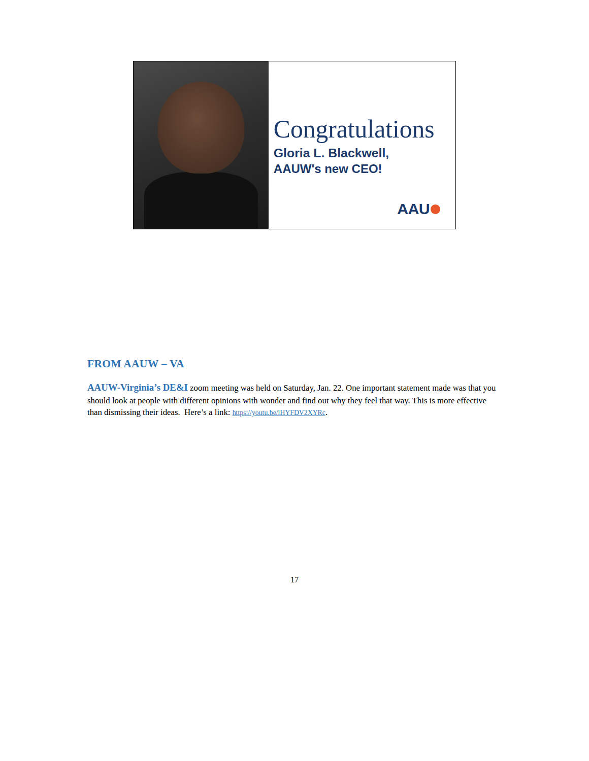Congratulations
Gloria L. Blackwell,
AAUW's new CEO!
AAU
FROM AAUW – VA
AAUW-Virginia’s DE&I zoom meeting was held on Saturday, Jan. 22. One important statement made was that you should look at people with different opinions with wonder and find out why they feel that way. This is more effective than dismissing their ideas. Here’s a link: https://youtu.be/lHYFDV2XYRc.
17